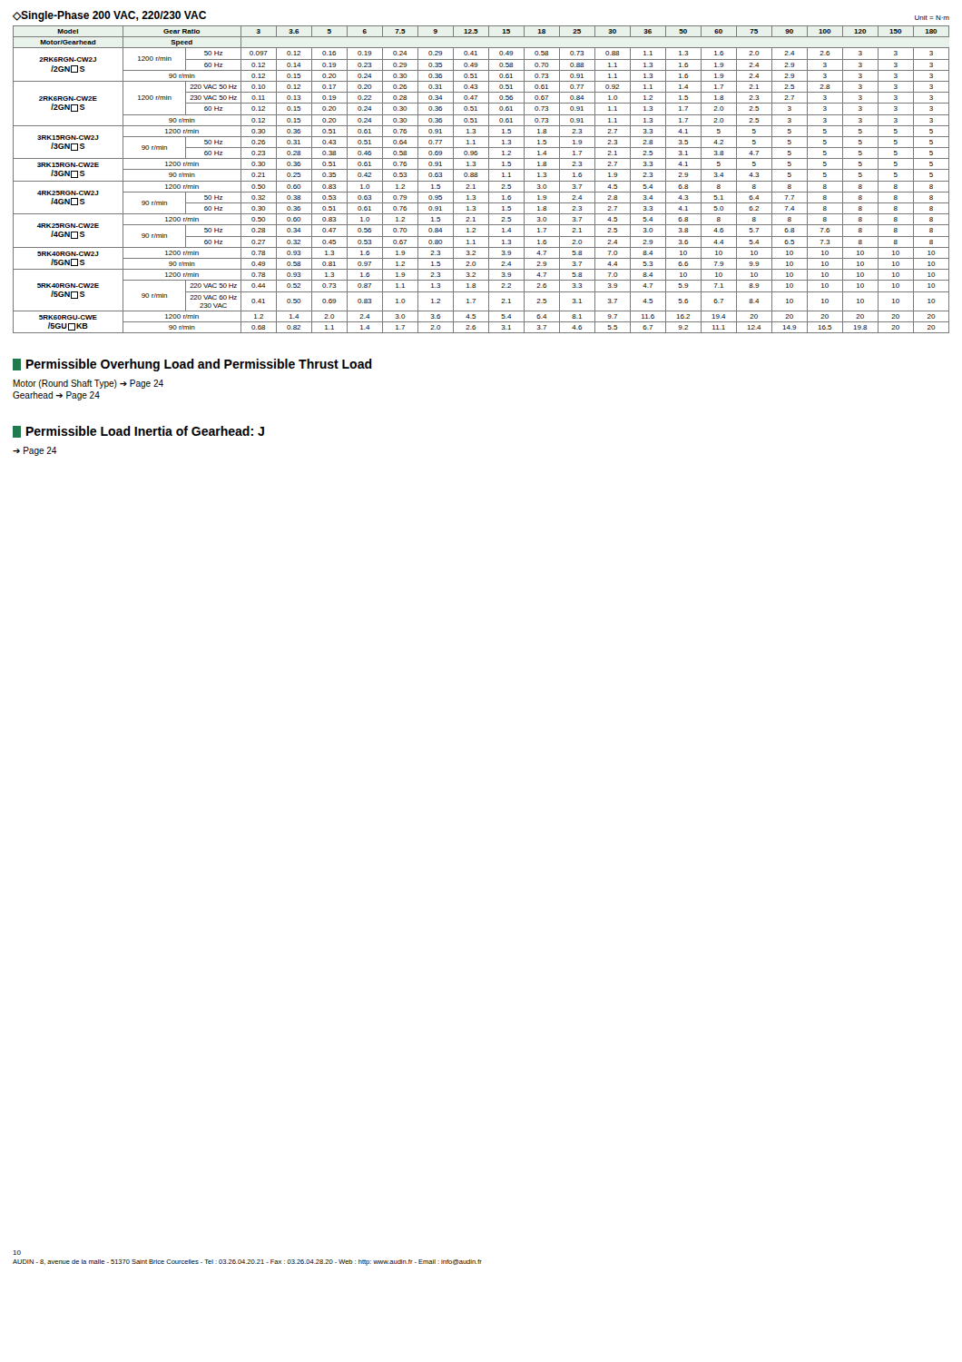◇Single-Phase 200 VAC, 220/230 VAC
Unit = N·m
| Model | Gear Ratio | 3 | 3.6 | 5 | 6 | 7.5 | 9 | 12.5 | 15 | 18 | 25 | 30 | 36 | 50 | 60 | 75 | 90 | 100 | 120 | 150 | 180 |
| --- | --- | --- | --- | --- | --- | --- | --- | --- | --- | --- | --- | --- | --- | --- | --- | --- | --- | --- | --- | --- | --- |
| Motor/Gearhead | Speed | |
| 2RK6RGN-CW2J /2GN S | 1200 r/min | 50 Hz | 0.097 | 0.12 | 0.16 | 0.19 | 0.24 | 0.29 | 0.41 | 0.49 | 0.58 | 0.73 | 0.88 | 1.1 | 1.3 | 1.6 | 2.0 | 2.4 | 2.6 | 3 | 3 | 3 |
| 60 Hz | 0.12 | 0.14 | 0.19 | 0.23 | 0.29 | 0.35 | 0.49 | 0.58 | 0.70 | 0.88 | 1.1 | 1.3 | 1.6 | 1.9 | 2.4 | 2.9 | 3 | 3 | 3 | 3 |
| 90 r/min | 0.12 | 0.15 | 0.20 | 0.24 | 0.30 | 0.36 | 0.51 | 0.61 | 0.73 | 0.91 | 1.1 | 1.3 | 1.6 | 1.9 | 2.4 | 2.9 | 3 | 3 | 3 | 3 |
| 2RK6RGN-CW2E /2GN S | 1200 r/min | 220 VAC 50 Hz | 0.10 | 0.12 | 0.17 | 0.20 | 0.26 | 0.31 | 0.43 | 0.51 | 0.61 | 0.77 | 0.92 | 1.1 | 1.4 | 1.7 | 2.1 | 2.5 | 2.8 | 3 | 3 | 3 |
| 230 VAC 50 Hz | 0.11 | 0.13 | 0.19 | 0.22 | 0.28 | 0.34 | 0.47 | 0.56 | 0.67 | 0.84 | 1.0 | 1.2 | 1.5 | 1.8 | 2.3 | 2.7 | 3 | 3 | 3 | 3 |
| 60 Hz | 0.12 | 0.15 | 0.20 | 0.24 | 0.30 | 0.36 | 0.51 | 0.61 | 0.73 | 0.91 | 1.1 | 1.3 | 1.7 | 2.0 | 2.5 | 3 | 3 | 3 | 3 | 3 |
| 90 r/min | 0.12 | 0.15 | 0.20 | 0.24 | 0.30 | 0.36 | 0.51 | 0.61 | 0.73 | 0.91 | 1.1 | 1.3 | 1.7 | 2.0 | 2.5 | 3 | 3 | 3 | 3 | 3 |
| 3RK15RGN-CW2J /3GN S | 1200 r/min | 0.30 | 0.36 | 0.51 | 0.61 | 0.76 | 0.91 | 1.3 | 1.5 | 1.8 | 2.3 | 2.7 | 3.3 | 4.1 | 5 | 5 | 5 | 5 | 5 | 5 | 5 |
| 90 r/min | 50 Hz | 0.26 | 0.31 | 0.43 | 0.51 | 0.64 | 0.77 | 1.1 | 1.3 | 1.5 | 1.9 | 2.3 | 2.8 | 3.5 | 4.2 | 5 | 5 | 5 | 5 | 5 | 5 |
| 60 Hz | 0.23 | 0.28 | 0.38 | 0.46 | 0.58 | 0.69 | 0.96 | 1.2 | 1.4 | 1.7 | 2.1 | 2.5 | 3.1 | 3.8 | 4.7 | 5 | 5 | 5 | 5 | 5 |
| 3RK15RGN-CW2E /3GN S | 1200 r/min | 0.30 | 0.36 | 0.51 | 0.61 | 0.76 | 0.91 | 1.3 | 1.5 | 1.8 | 2.3 | 2.7 | 3.3 | 4.1 | 5 | 5 | 5 | 5 | 5 | 5 | 5 |
| 90 r/min | 0.21 | 0.25 | 0.35 | 0.42 | 0.53 | 0.63 | 0.88 | 1.1 | 1.3 | 1.6 | 1.9 | 2.3 | 2.9 | 3.4 | 4.3 | 5 | 5 | 5 | 5 | 5 |
| 4RK25RGN-CW2J /4GN S | 1200 r/min | 0.50 | 0.60 | 0.83 | 1.0 | 1.2 | 1.5 | 2.1 | 2.5 | 3.0 | 3.7 | 4.5 | 5.4 | 6.8 | 8 | 8 | 8 | 8 | 8 | 8 | 8 |
| 90 r/min | 50 Hz | 0.32 | 0.38 | 0.53 | 0.63 | 0.79 | 0.95 | 1.3 | 1.6 | 1.9 | 2.4 | 2.8 | 3.4 | 4.3 | 5.1 | 6.4 | 7.7 | 8 | 8 | 8 | 8 |
| 60 Hz | 0.30 | 0.36 | 0.51 | 0.61 | 0.76 | 0.91 | 1.3 | 1.5 | 1.8 | 2.3 | 2.7 | 3.3 | 4.1 | 5.0 | 6.2 | 7.4 | 8 | 8 | 8 | 8 |
| 4RK25RGN-CW2E /4GN S | 1200 r/min | 0.50 | 0.60 | 0.83 | 1.0 | 1.2 | 1.5 | 2.1 | 2.5 | 3.0 | 3.7 | 4.5 | 5.4 | 6.8 | 8 | 8 | 8 | 8 | 8 | 8 | 8 |
| 90 r/min | 50 Hz | 0.28 | 0.34 | 0.47 | 0.56 | 0.70 | 0.84 | 1.2 | 1.4 | 1.7 | 2.1 | 2.5 | 3.0 | 3.8 | 4.6 | 5.7 | 6.8 | 7.6 | 8 | 8 | 8 |
| 60 Hz | 0.27 | 0.32 | 0.45 | 0.53 | 0.67 | 0.80 | 1.1 | 1.3 | 1.6 | 2.0 | 2.4 | 2.9 | 3.6 | 4.4 | 5.4 | 6.5 | 7.3 | 8 | 8 | 8 |
| 5RK40RGN-CW2J /5GN S | 1200 r/min | 0.78 | 0.93 | 1.3 | 1.6 | 1.9 | 2.3 | 3.2 | 3.9 | 4.7 | 5.8 | 7.0 | 8.4 | 10 | 10 | 10 | 10 | 10 | 10 | 10 | 10 |
| 90 r/min | 0.49 | 0.58 | 0.81 | 0.97 | 1.2 | 1.5 | 2.0 | 2.4 | 2.9 | 3.7 | 4.4 | 5.3 | 6.6 | 7.9 | 9.9 | 10 | 10 | 10 | 10 | 10 |
| 5RK40RGN-CW2E /5GN S | 1200 r/min | 0.78 | 0.93 | 1.3 | 1.6 | 1.9 | 2.3 | 3.2 | 3.9 | 4.7 | 5.8 | 7.0 | 8.4 | 10 | 10 | 10 | 10 | 10 | 10 | 10 | 10 |
| 90 r/min | 220 VAC 50 Hz | 0.44 | 0.52 | 0.73 | 0.87 | 1.1 | 1.3 | 1.8 | 2.2 | 2.6 | 3.3 | 3.9 | 4.7 | 5.9 | 7.1 | 8.9 | 10 | 10 | 10 | 10 | 10 |
| 220 VAC 60 Hz 230 VAC | 0.41 | 0.50 | 0.69 | 0.83 | 1.0 | 1.2 | 1.7 | 2.1 | 2.5 | 3.1 | 3.7 | 4.5 | 5.6 | 6.7 | 8.4 | 10 | 10 | 10 | 10 | 10 |
| 5RK60RGU-CWE /5GU KB | 1200 r/min | 1.2 | 1.4 | 2.0 | 2.4 | 3.0 | 3.6 | 4.5 | 5.4 | 6.4 | 8.1 | 9.7 | 11.6 | 16.2 | 19.4 | 20 | 20 | 20 | 20 | 20 | 20 |
| 90 r/min | 0.68 | 0.82 | 1.1 | 1.4 | 1.7 | 2.0 | 2.6 | 3.1 | 3.7 | 4.6 | 5.5 | 6.7 | 9.2 | 11.1 | 12.4 | 14.9 | 16.5 | 19.8 | 20 | 20 |
Permissible Overhung Load and Permissible Thrust Load
Motor (Round Shaft Type) ➔ Page 24
Gearhead ➔ Page 24
Permissible Load Inertia of Gearhead: J
➔ Page 24
10
AUDIN - 8, avenue de la malle - 51370 Saint Brice Courcelles - Tel : 03.26.04.20.21 - Fax : 03.26.04.28.20 - Web : http: www.audin.fr - Email : info@audin.fr